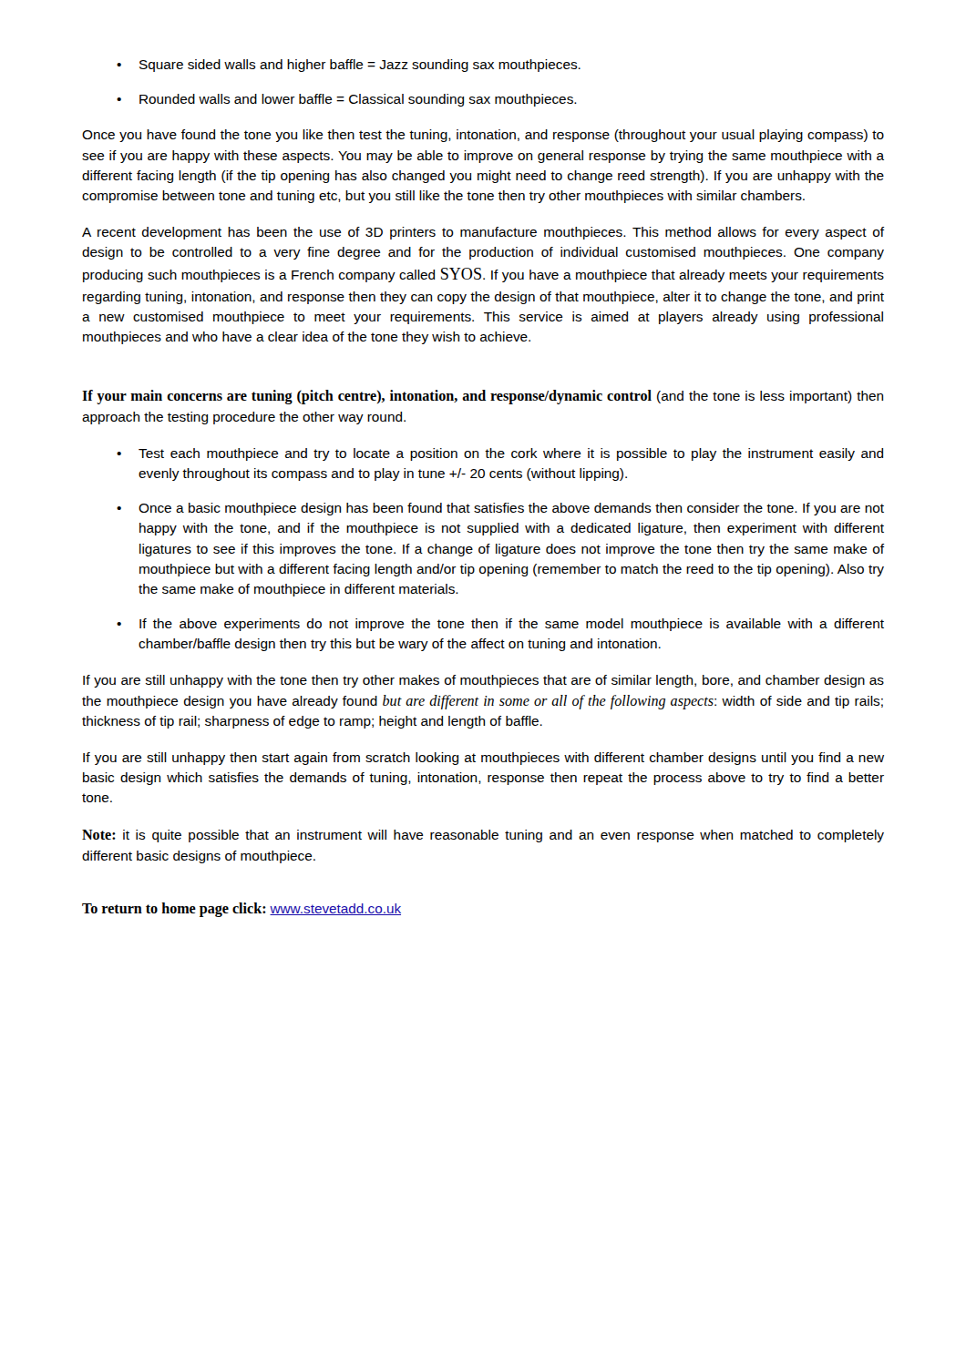Square sided walls and higher baffle = Jazz sounding sax mouthpieces.
Rounded walls and lower baffle = Classical sounding sax mouthpieces.
Once you have found the tone you like then test the tuning, intonation, and response (throughout your usual playing compass) to see if you are happy with these aspects. You may be able to improve on general response by trying the same mouthpiece with a different facing length (if the tip opening has also changed you might need to change reed strength). If you are unhappy with the compromise between tone and tuning etc, but you still like the tone then try other mouthpieces with similar chambers.
A recent development has been the use of 3D printers to manufacture mouthpieces. This method allows for every aspect of design to be controlled to a very fine degree and for the production of individual customised mouthpieces. One company producing such mouthpieces is a French company called SYOS. If you have a mouthpiece that already meets your requirements regarding tuning, intonation, and response then they can copy the design of that mouthpiece, alter it to change the tone, and print a new customised mouthpiece to meet your requirements. This service is aimed at players already using professional mouthpieces and who have a clear idea of the tone they wish to achieve.
If your main concerns are tuning (pitch centre), intonation, and response/dynamic control (and the tone is less important) then approach the testing procedure the other way round.
Test each mouthpiece and try to locate a position on the cork where it is possible to play the instrument easily and evenly throughout its compass and to play in tune +/- 20 cents (without lipping).
Once a basic mouthpiece design has been found that satisfies the above demands then consider the tone. If you are not happy with the tone, and if the mouthpiece is not supplied with a dedicated ligature, then experiment with different ligatures to see if this improves the tone. If a change of ligature does not improve the tone then try the same make of mouthpiece but with a different facing length and/or tip opening (remember to match the reed to the tip opening). Also try the same make of mouthpiece in different materials.
If the above experiments do not improve the tone then if the same model mouthpiece is available with a different chamber/baffle design then try this but be wary of the affect on tuning and intonation.
If you are still unhappy with the tone then try other makes of mouthpieces that are of similar length, bore, and chamber design as the mouthpiece design you have already found but are different in some or all of the following aspects: width of side and tip rails; thickness of tip rail; sharpness of edge to ramp; height and length of baffle.
If you are still unhappy then start again from scratch looking at mouthpieces with different chamber designs until you find a new basic design which satisfies the demands of tuning, intonation, response then repeat the process above to try to find a better tone.
Note: it is quite possible that an instrument will have reasonable tuning and an even response when matched to completely different basic designs of mouthpiece.
To return to home page click: www.stevetadd.co.uk